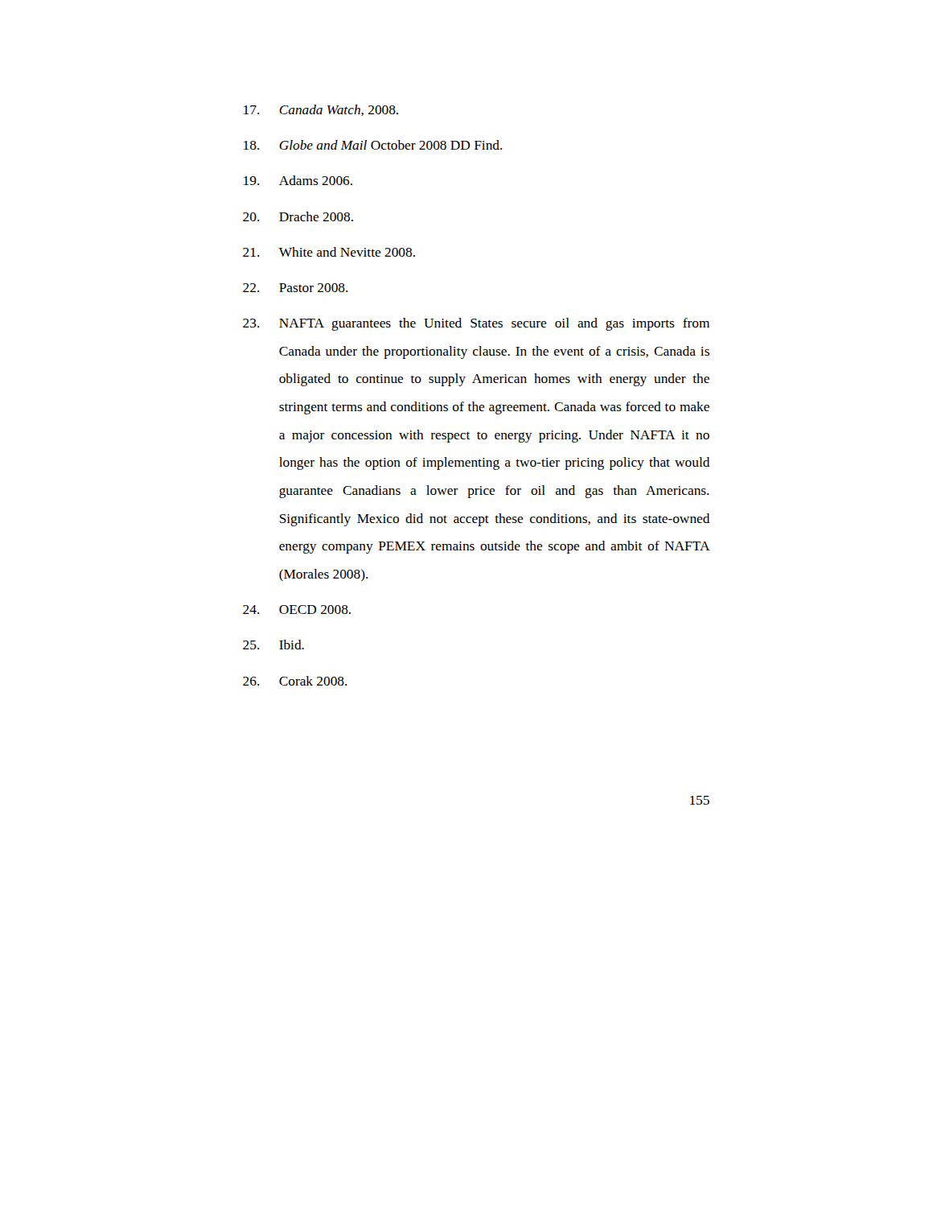17. Canada Watch, 2008.
18. Globe and Mail October 2008 DD Find.
19. Adams 2006.
20. Drache 2008.
21. White and Nevitte 2008.
22. Pastor 2008.
23. NAFTA guarantees the United States secure oil and gas imports from Canada under the proportionality clause. In the event of a crisis, Canada is obligated to continue to supply American homes with energy under the stringent terms and conditions of the agreement. Canada was forced to make a major concession with respect to energy pricing. Under NAFTA it no longer has the option of implementing a two-tier pricing policy that would guarantee Canadians a lower price for oil and gas than Americans. Significantly Mexico did not accept these conditions, and its state-owned energy company PEMEX remains outside the scope and ambit of NAFTA (Morales 2008).
24. OECD 2008.
25. Ibid.
26. Corak 2008.
155